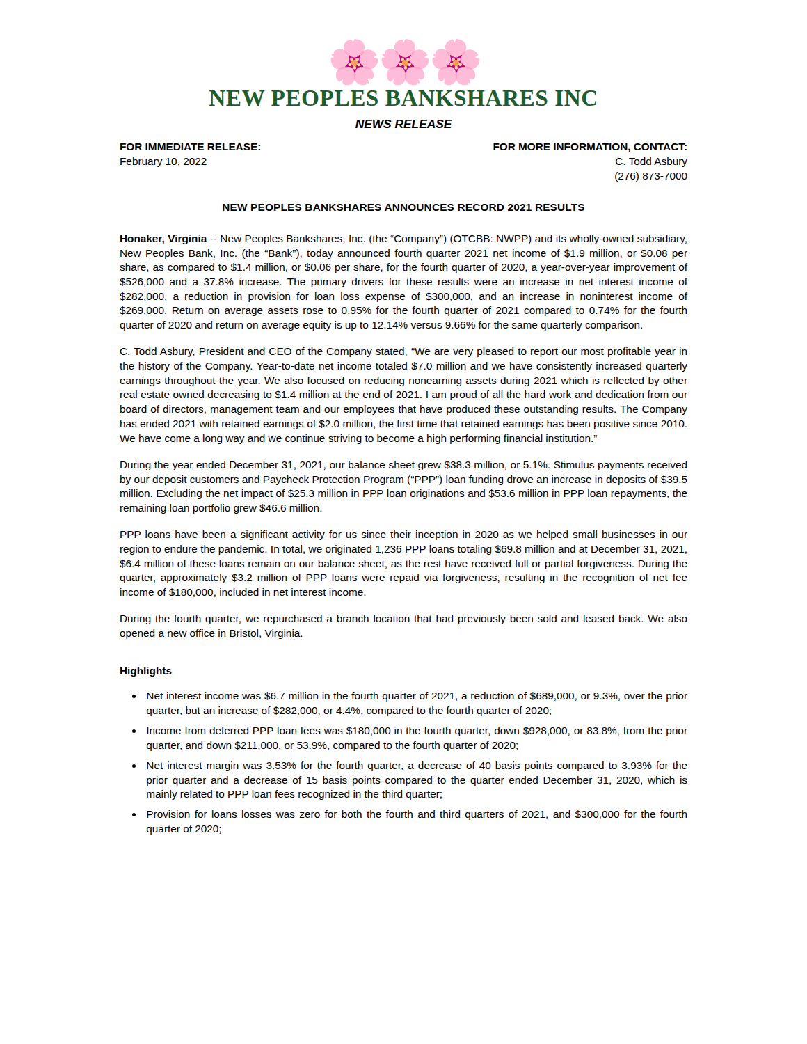🌸🌸🌸
NEW PEOPLES BANKSHARES INC
NEWS RELEASE
| FOR IMMEDIATE RELEASE: | FOR MORE INFORMATION, CONTACT: |
| February 10, 2022 | C. Todd Asbury |
| | (276) 873-7000 |
NEW PEOPLES BANKSHARES ANNOUNCES RECORD 2021 RESULTS
Honaker, Virginia -- New Peoples Bankshares, Inc. (the “Company”) (OTCBB: NWPP) and its wholly-owned subsidiary, New Peoples Bank, Inc. (the “Bank”), today announced fourth quarter 2021 net income of $1.9 million, or $0.08 per share, as compared to $1.4 million, or $0.06 per share, for the fourth quarter of 2020, a year-over-year improvement of $526,000 and a 37.8% increase. The primary drivers for these results were an increase in net interest income of $282,000, a reduction in provision for loan loss expense of $300,000, and an increase in noninterest income of $269,000. Return on average assets rose to 0.95% for the fourth quarter of 2021 compared to 0.74% for the fourth quarter of 2020 and return on average equity is up to 12.14% versus 9.66% for the same quarterly comparison.
C. Todd Asbury, President and CEO of the Company stated, “We are very pleased to report our most profitable year in the history of the Company. Year-to-date net income totaled $7.0 million and we have consistently increased quarterly earnings throughout the year. We also focused on reducing nonearning assets during 2021 which is reflected by other real estate owned decreasing to $1.4 million at the end of 2021. I am proud of all the hard work and dedication from our board of directors, management team and our employees that have produced these outstanding results. The Company has ended 2021 with retained earnings of $2.0 million, the first time that retained earnings has been positive since 2010. We have come a long way and we continue striving to become a high performing financial institution.”
During the year ended December 31, 2021, our balance sheet grew $38.3 million, or 5.1%. Stimulus payments received by our deposit customers and Paycheck Protection Program (“PPP”) loan funding drove an increase in deposits of $39.5 million. Excluding the net impact of $25.3 million in PPP loan originations and $53.6 million in PPP loan repayments, the remaining loan portfolio grew $46.6 million.
PPP loans have been a significant activity for us since their inception in 2020 as we helped small businesses in our region to endure the pandemic. In total, we originated 1,236 PPP loans totaling $69.8 million and at December 31, 2021, $6.4 million of these loans remain on our balance sheet, as the rest have received full or partial forgiveness. During the quarter, approximately $3.2 million of PPP loans were repaid via forgiveness, resulting in the recognition of net fee income of $180,000, included in net interest income.
During the fourth quarter, we repurchased a branch location that had previously been sold and leased back. We also opened a new office in Bristol, Virginia.
Highlights
Net interest income was $6.7 million in the fourth quarter of 2021, a reduction of $689,000, or 9.3%, over the prior quarter, but an increase of $282,000, or 4.4%, compared to the fourth quarter of 2020;
Income from deferred PPP loan fees was $180,000 in the fourth quarter, down $928,000, or 83.8%, from the prior quarter, and down $211,000, or 53.9%, compared to the fourth quarter of 2020;
Net interest margin was 3.53% for the fourth quarter, a decrease of 40 basis points compared to 3.93% for the prior quarter and a decrease of 15 basis points compared to the quarter ended December 31, 2020, which is mainly related to PPP loan fees recognized in the third quarter;
Provision for loans losses was zero for both the fourth and third quarters of 2021, and $300,000 for the fourth quarter of 2020;